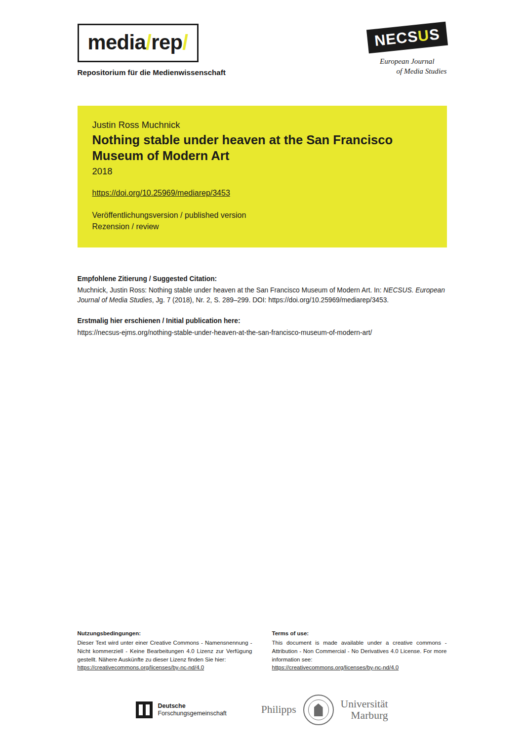media/rep/
Repositorium für die Medienwissenschaft
NECSUS
European Journal of Media Studies
Justin Ross Muchnick
Nothing stable under heaven at the San Francisco
Museum of Modern Art
2018
https://doi.org/10.25969/mediarep/3453
Veröffentlichungsversion / published version Rezension / review
Empfohlene Zitierung / Suggested Citation:
Muchnick, Justin Ross: Nothing stable under heaven at the San Francisco Museum of Modern Art. In: NECSUS. European Journal of Media Studies, Jg. 7 (2018), Nr. 2, S. 289–299. DOI: https://doi.org/10.25969/mediarep/3453.
Erstmalig hier erschienen / Initial publication here:
https://necsus-ejms.org/nothing-stable-under-heaven-at-the-san-francisco-museum-of-modern-art/
Nutzungsbedingungen:
Dieser Text wird unter einer Creative Commons - Namensnennung - Nicht kommerziell - Keine Bearbeitungen 4.0 Lizenz zur Verfügung gestellt. Nähere Auskünfte zu dieser Lizenz finden Sie hier:
https://creativecommons.org/licenses/by-nc-nd/4.0
Terms of use:
This document is made available under a creative commons - Attribution - Non Commercial - No Derivatives 4.0 License. For more information see:
https://creativecommons.org/licenses/by-nc-nd/4.0
Deutsche
Forschungsgemeinschaft
Philipps
Universität Marburg